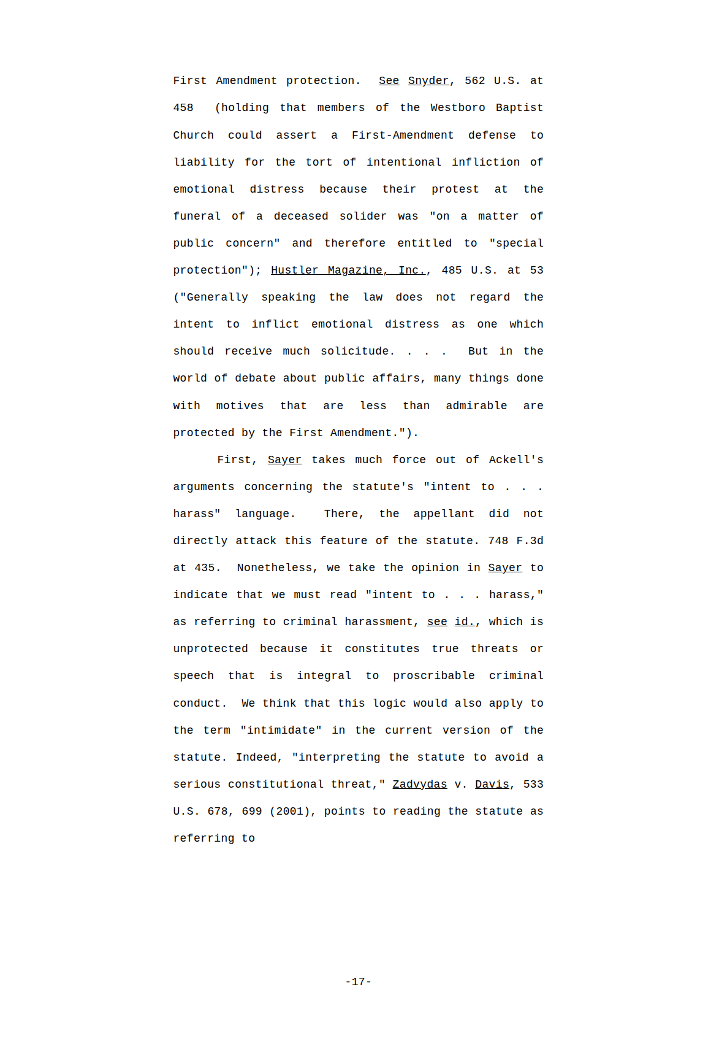First Amendment protection. See Snyder, 562 U.S. at 458 (holding that members of the Westboro Baptist Church could assert a First-Amendment defense to liability for the tort of intentional infliction of emotional distress because their protest at the funeral of a deceased solider was "on a matter of public concern" and therefore entitled to "special protection"); Hustler Magazine, Inc., 485 U.S. at 53 ("Generally speaking the law does not regard the intent to inflict emotional distress as one which should receive much solicitude. . . . But in the world of debate about public affairs, many things done with motives that are less than admirable are protected by the First Amendment.").
First, Sayer takes much force out of Ackell's arguments concerning the statute's "intent to . . . harass" language. There, the appellant did not directly attack this feature of the statute. 748 F.3d at 435. Nonetheless, we take the opinion in Sayer to indicate that we must read "intent to . . . harass," as referring to criminal harassment, see id., which is unprotected because it constitutes true threats or speech that is integral to proscribable criminal conduct. We think that this logic would also apply to the term "intimidate" in the current version of the statute. Indeed, "interpreting the statute to avoid a serious constitutional threat," Zadvydas v. Davis, 533 U.S. 678, 699 (2001), points to reading the statute as referring to
-17-